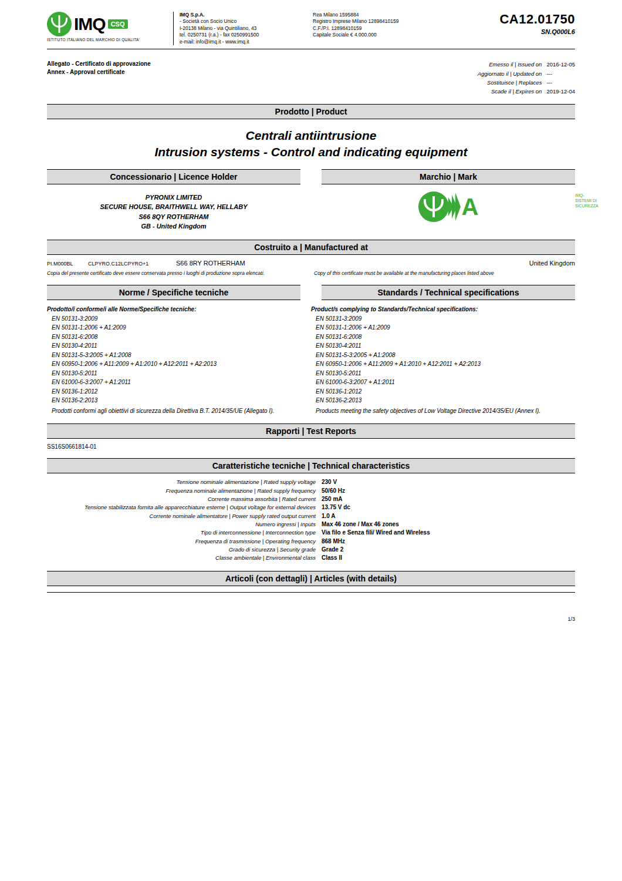IMQ
CSQ
ISTITUTO ITALIANO DEL MARCHIO DI QUALITA'
IMQ S.p.A.
- Società con Socio Unico
I-20138 Milano - via Quintiliano, 43
tel. 0250731 (r.a.) - fax 0250991500
e-mail: info@imq.it - www.imq.it
Rea Milano 1595884
Registro Imprese Milano 12898410159
C.F./P.I. 12898410159
Capitale Sociale € 4.000.000
CA12.01750
SN.Q000L6
Allegato - Certificato di approvazione
Annex - Approval certificate
| Emesso il / Issued on | 2016-12-05 |
| Aggiornato il / Updated on | --- |
| Sostituisce / Replaces | --- |
| Scade il / Expires on | 2019-12-04 |
Prodotto | Product
Centrali antiintrusione
Intrusion systems - Control and indicating equipment
Concessionario | Licence Holder
Marchio | Mark
PYRONIX LIMITED
SECURE HOUSE, BRAITHWELL WAY, HELLABY
S66 8QY ROTHERHAM
GB - United Kingdom
A
IMQ-
SISTEMI DI
SICUREZZA
Costruito a | Manufactured at
PI.M000BL
CLPYRO.C12LCPYRO+1
S66 8RY ROTHERHAM
United Kingdom
Copia del presente certificato deve essere conservata presso i luoghi di produzione sopra elencati.
Copy of this certificate must be available at the manufacturing places listed above
Norme / Specifiche tecniche
Standards / Technical specifications
Prodotto/i conforme/i alle Norme/Specifiche tecniche:
EN 50131-3:2009
EN 50131-1:2006 + A1:2009
EN 50131-6:2008
EN 50130-4:2011
EN 50131-5-3:2005 + A1:2008
EN 60950-1:2006 + A11:2009 + A1:2010 + A12:2011 + A2:2013
EN 50130-5:2011
EN 61000-6-3:2007 + A1:2011
EN 50136-1:2012
EN 50136-2:2013
Prodotti conformi agli obiettivi di sicurezza della Direttiva B.T. 2014/35/UE (Allegato I).
Product/s complying to Standards/Technical specifications:
EN 50131-3:2009
EN 50131-1:2006 + A1:2009
EN 50131-6:2008
EN 50130-4:2011
EN 50131-5-3:2005 + A1:2008
EN 60950-1:2006 + A11:2009 + A1:2010 + A12:2011 + A2:2013
EN 50130-5:2011
EN 61000-6-3:2007 + A1:2011
EN 50136-1:2012
EN 50136-2:2013
Products meeting the safety objectives of Low Voltage Directive 2014/35/EU (Annex I).
Rapporti | Test Reports
SS16S0661814-01
Caratteristiche tecniche | Technical characteristics
| Tensione nominale alimentazione / Rated supply voltage | 230 V |
| Frequenza nominale alimentazione / Rated supply frequency | 50/60 Hz |
| Corrente massima assorbita / Rated current | 250 mA |
| Tensione stabilizzata fornita alle apparecchiature esterne / Output voltage for external devices | 13.75 V dc |
| Corrente nominale alimentatore / Power supply rated output current | 1.0 A |
| Numero ingressi / Inputs | Max 46 zone / Max 46 zones |
| Tipo di interconnessione / Interconnection type | Via filo e Senza fili/ Wired and Wireless |
| Frequenza di trasmissione / Operating frequency | 868 MHz |
| Grado di sicurezza / Security grade | Grade 2 |
| Classe ambientale / Environmental class | Class II |
Articoli (con dettagli) | Articles (with details)
1/3